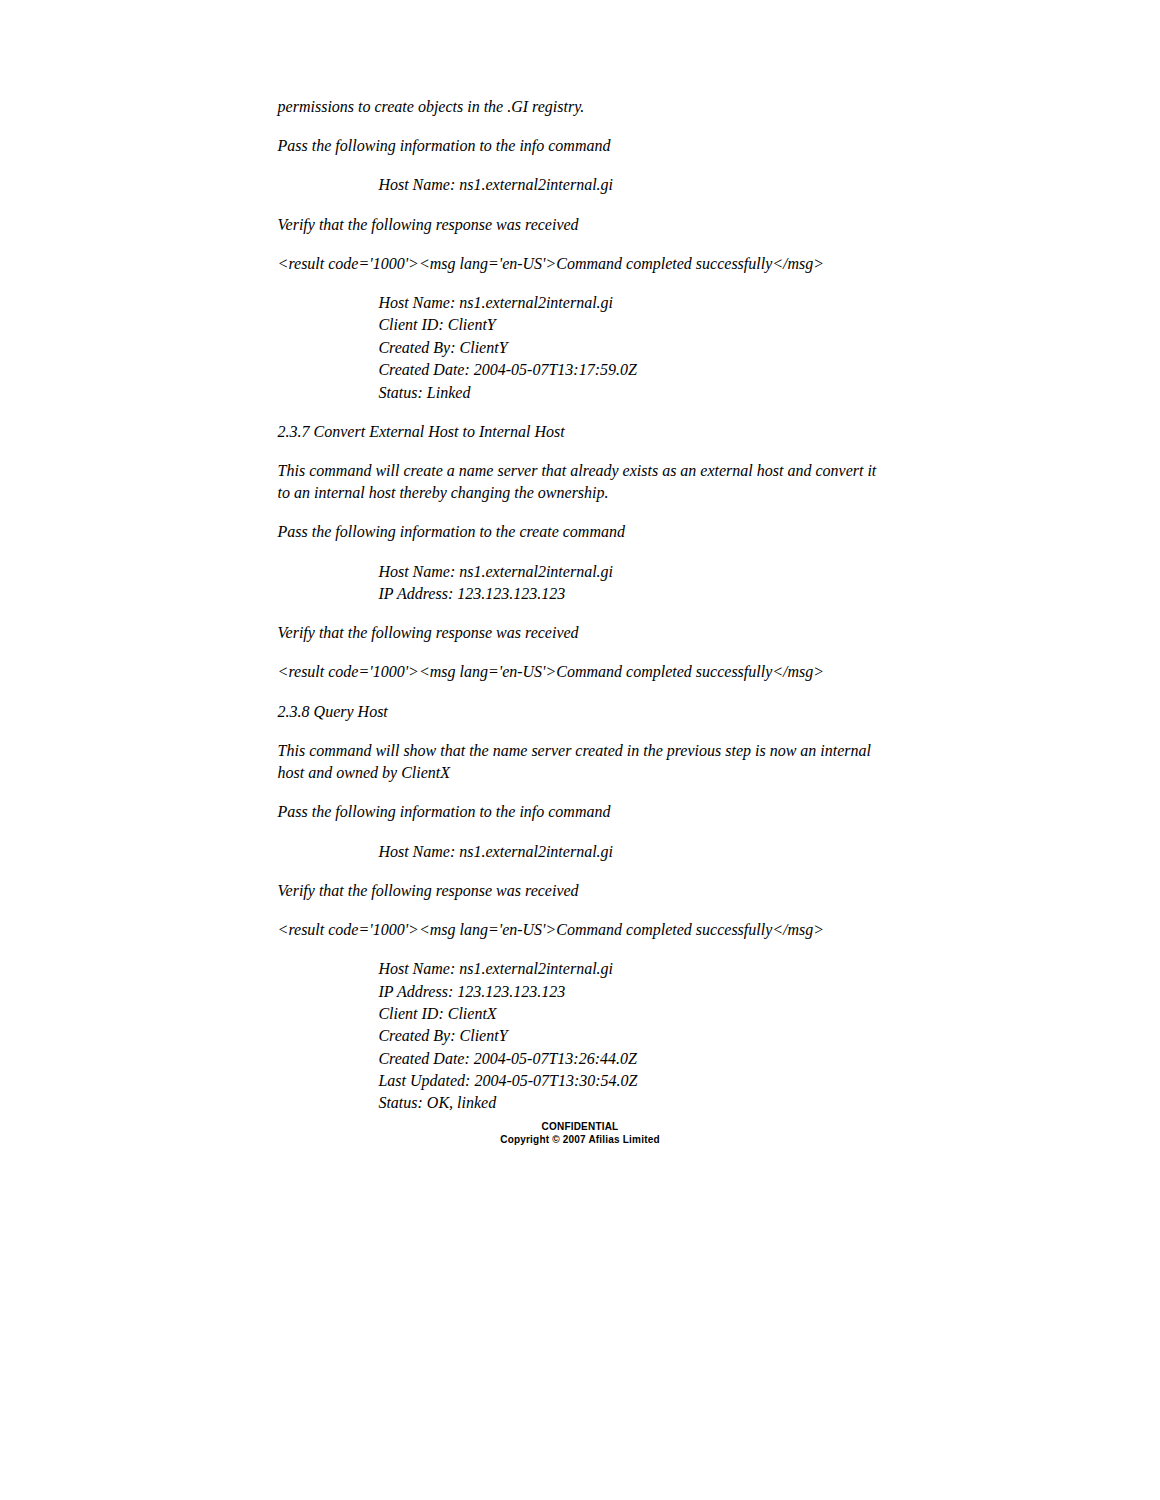permissions to create objects in the .GI registry.
Pass the following information to the info command
Host Name: ns1.external2internal.gi
Verify that the following response was received
<result code='1000'><msg lang='en-US'>Command completed successfully</msg>
Host Name: ns1.external2internal.gi Client ID: ClientY Created By: ClientY Created Date: 2004-05-07T13:17:59.0Z Status: Linked
2.3.7 Convert External Host to Internal Host
This command will create a name server that already exists as an external host and convert it to an internal host thereby changing the ownership.
Pass the following information to the create command
Host Name: ns1.external2internal.gi IP Address: 123.123.123.123
Verify that the following response was received
<result code='1000'><msg lang='en-US'>Command completed successfully</msg>
2.3.8 Query Host
This command will show that the name server created in the previous step is now an internal host and owned by ClientX
Pass the following information to the info command
Host Name: ns1.external2internal.gi
Verify that the following response was received
<result code='1000'><msg lang='en-US'>Command completed successfully</msg>
Host Name: ns1.external2internal.gi IP Address: 123.123.123.123 Client ID: ClientX Created By: ClientY Created Date: 2004-05-07T13:26:44.0Z Last Updated: 2004-05-07T13:30:54.0Z Status: OK, linked
CONFIDENTIAL
Copyright © 2007 Afilias Limited